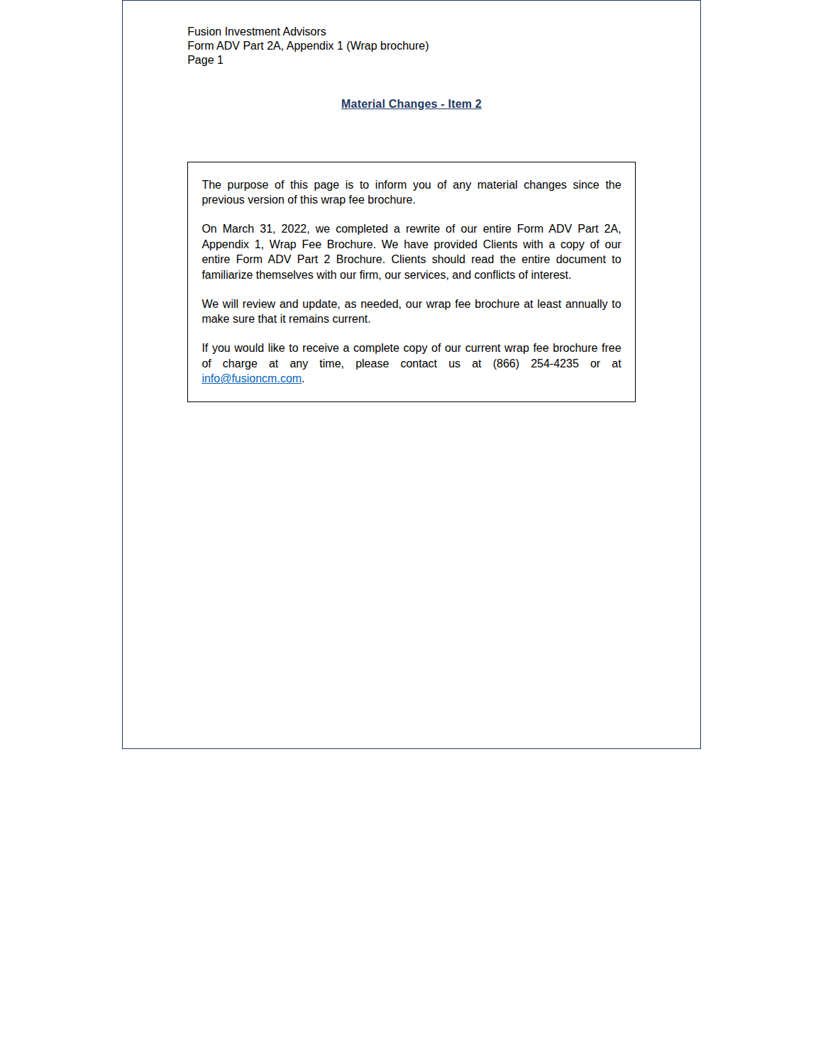Fusion Investment Advisors
Form ADV Part 2A, Appendix 1 (Wrap brochure)
Page 1
Material Changes - Item 2
The purpose of this page is to inform you of any material changes since the previous version of this wrap fee brochure.
On March 31, 2022, we completed a rewrite of our entire Form ADV Part 2A, Appendix 1, Wrap Fee Brochure. We have provided Clients with a copy of our entire Form ADV Part 2 Brochure. Clients should read the entire document to familiarize themselves with our firm, our services, and conflicts of interest.
We will review and update, as needed, our wrap fee brochure at least annually to make sure that it remains current.
If you would like to receive a complete copy of our current wrap fee brochure free of charge at any time, please contact us at (866) 254-4235 or at info@fusioncm.com.